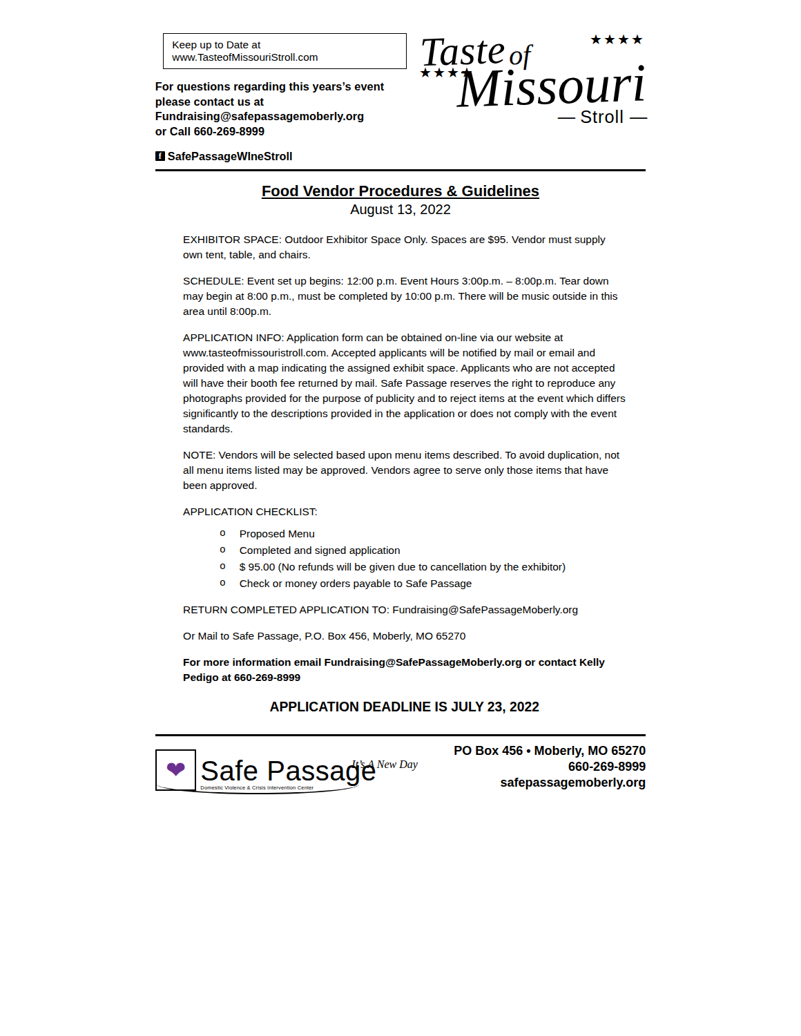Keep up to Date at www.TasteofMissouriStroll.com
For questions regarding this years’s event
please contact us at
Fundraising@safepassagemoberly.org
or Call 660-269-8999
f SafePassageWIneStroll
★★★★ ★★★★ Taste of Missouri — Stroll —
Food Vendor Procedures & Guidelines
August 13, 2022
EXHIBITOR SPACE: Outdoor Exhibitor Space Only. Spaces are $95. Vendor must supply own tent, table, and chairs.
SCHEDULE: Event set up begins: 12:00 p.m. Event Hours 3:00p.m. – 8:00p.m. Tear down may begin at 8:00 p.m., must be completed by 10:00 p.m. There will be music outside in this area until 8:00p.m.
APPLICATION INFO: Application form can be obtained on-line via our website at www.tasteofmissouristroll.com. Accepted applicants will be notified by mail or email and provided with a map indicating the assigned exhibit space. Applicants who are not accepted will have their booth fee returned by mail. Safe Passage reserves the right to reproduce any photographs provided for the purpose of publicity and to reject items at the event which differs significantly to the descriptions provided in the application or does not comply with the event standards.
NOTE: Vendors will be selected based upon menu items described. To avoid duplication, not all menu items listed may be approved. Vendors agree to serve only those items that have been approved.
APPLICATION CHECKLIST:
Proposed Menu
Completed and signed application
$ 95.00 (No refunds will be given due to cancellation by the exhibitor)
Check or money orders payable to Safe Passage
RETURN COMPLETED APPLICATION TO: Fundraising@SafePassageMoberly.org
Or Mail to Safe Passage, P.O. Box 456, Moberly, MO 65270
For more information email Fundraising@SafePassageMoberly.org or contact Kelly Pedigo at 660-269-8999
APPLICATION DEADLINE IS JULY 23, 2022
❤
Safe Passage
Domestic Violence & Crisis Intervention Center
It’s A New Day
PO Box 456 • Moberly, MO 65270
660-269-8999
safepassagemoberly.org